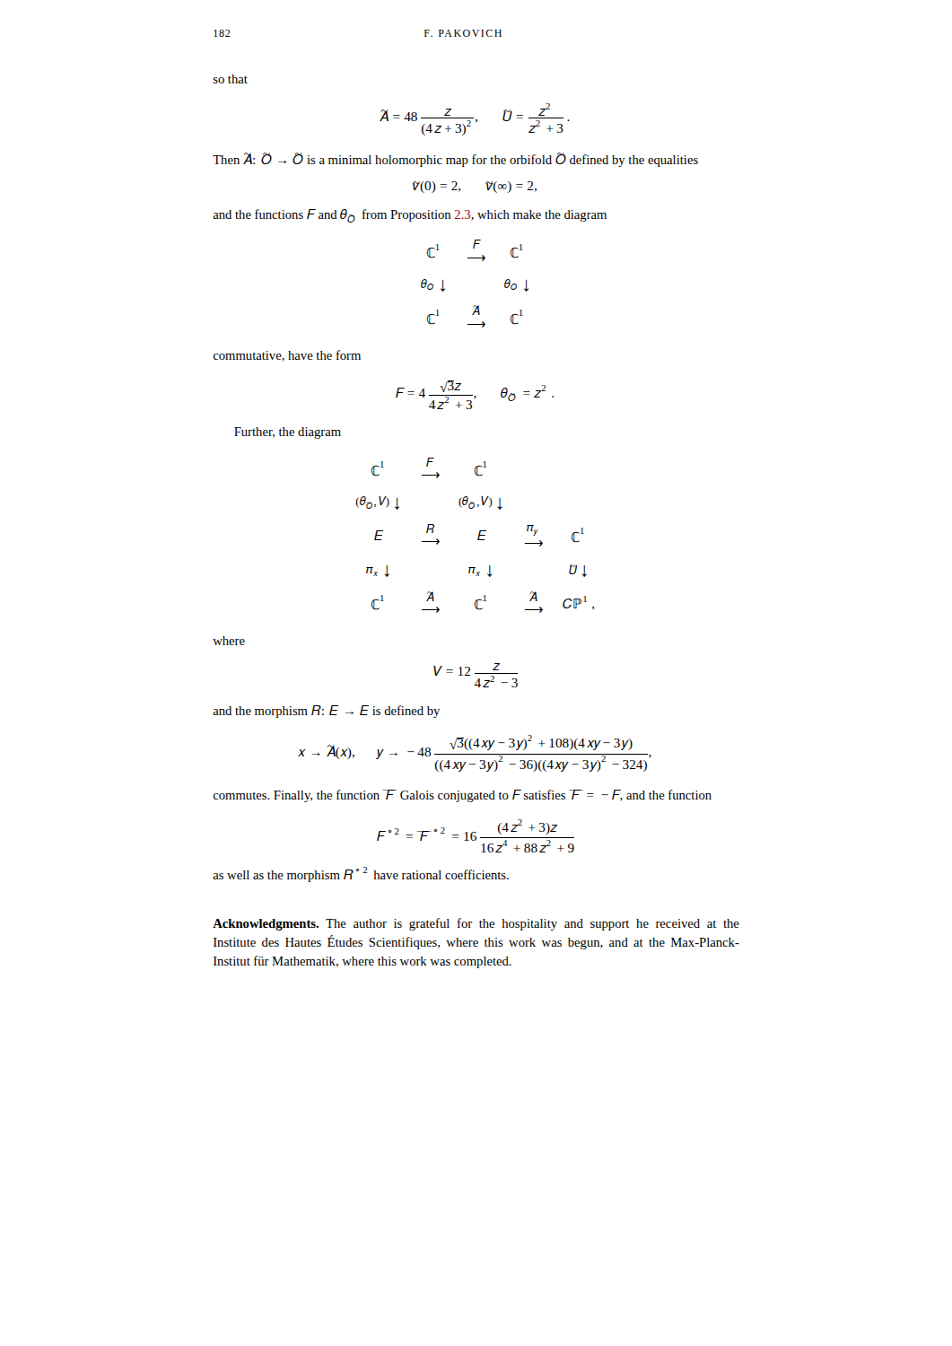182 F. Pakovich
so that
A~ = 48 z (4z+3)2 , U~ = z2 z2+3 .
Then A~:O~→O~ is a minimal holomorphic map for the orbifold O~ defined by the equalities
ν~ (0) =2, ν~ (∞) =2,
and the functions F and θO~ from Proposition 2.3, which make the diagram
| ℂ 1 | F ⟶ | ℂ 1 |
| θ O ↓ | | θ O ↓ |
| ℂ 1 | A ~ ⟶ | ℂ 1 |
commutative, have the form
F=4 3z 4z2+3 , θO~ = z2 .
Further, the diagram
| ℂ 1 | F ⟶ | ℂ 1 | | |
| ( θ O ~ , V ) ↓ | | ( θ O ~ , V ) ↓ | | |
| E | R ⟶ | E | π y ⟶ | ℂ 1 |
| π x ↓ | | π x ↓ | | U ~ ↓ |
| ℂ 1 | A ~ ⟶ | ℂ 1 | A ~ ⟶ | C ℙ 1 , |
where
V=12 z 4z2−3
and the morphism R:E→E is defined by
x→A~(x), y→−48 3 ((4xy−3y)2+108) (4xy−3y) ((4xy−3y)2−36) ((4xy−3y)2−324) ,
commutes. Finally, the function F― Galois conjugated to F satisfies F―=−F, and the function
F∘2 = F―∘2 =16 (4z2+3)z 16z4+88z2+9
as well as the morphism R∘2 have rational coefficients.
Acknowledgments. The author is grateful for the hospitality and support he received at the Institute des Hautes Études Scientifiques, where this work was begun, and at the Max-Planck-Institut für Mathematik, where this work was completed.